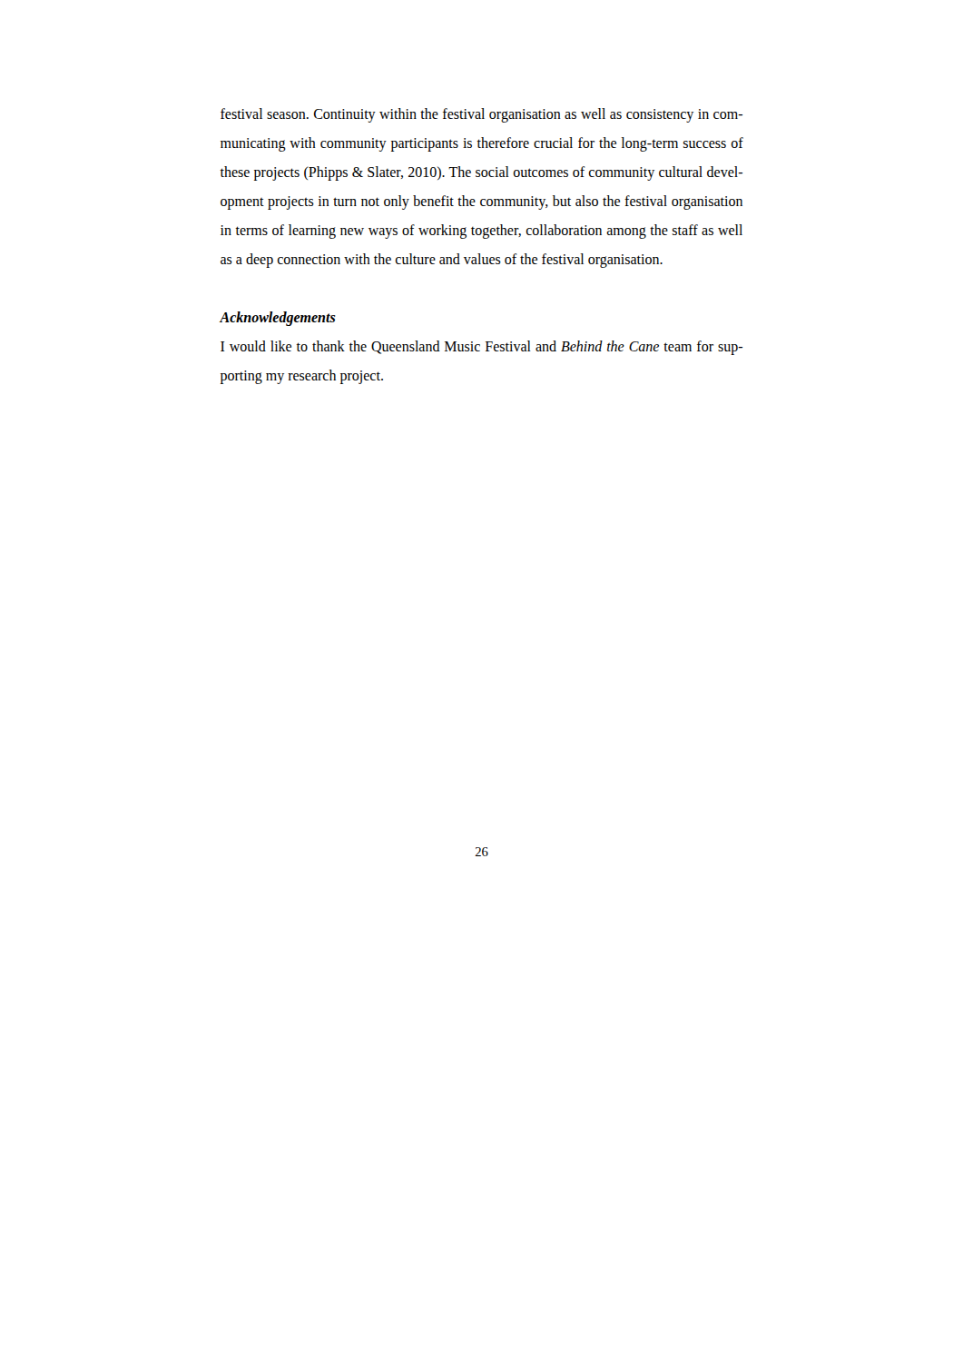festival season. Continuity within the festival organisation as well as consistency in communicating with community participants is therefore crucial for the long-term success of these projects (Phipps & Slater, 2010). The social outcomes of community cultural development projects in turn not only benefit the community, but also the festival organisation in terms of learning new ways of working together, collaboration among the staff as well as a deep connection with the culture and values of the festival organisation.
Acknowledgements
I would like to thank the Queensland Music Festival and Behind the Cane team for supporting my research project.
26